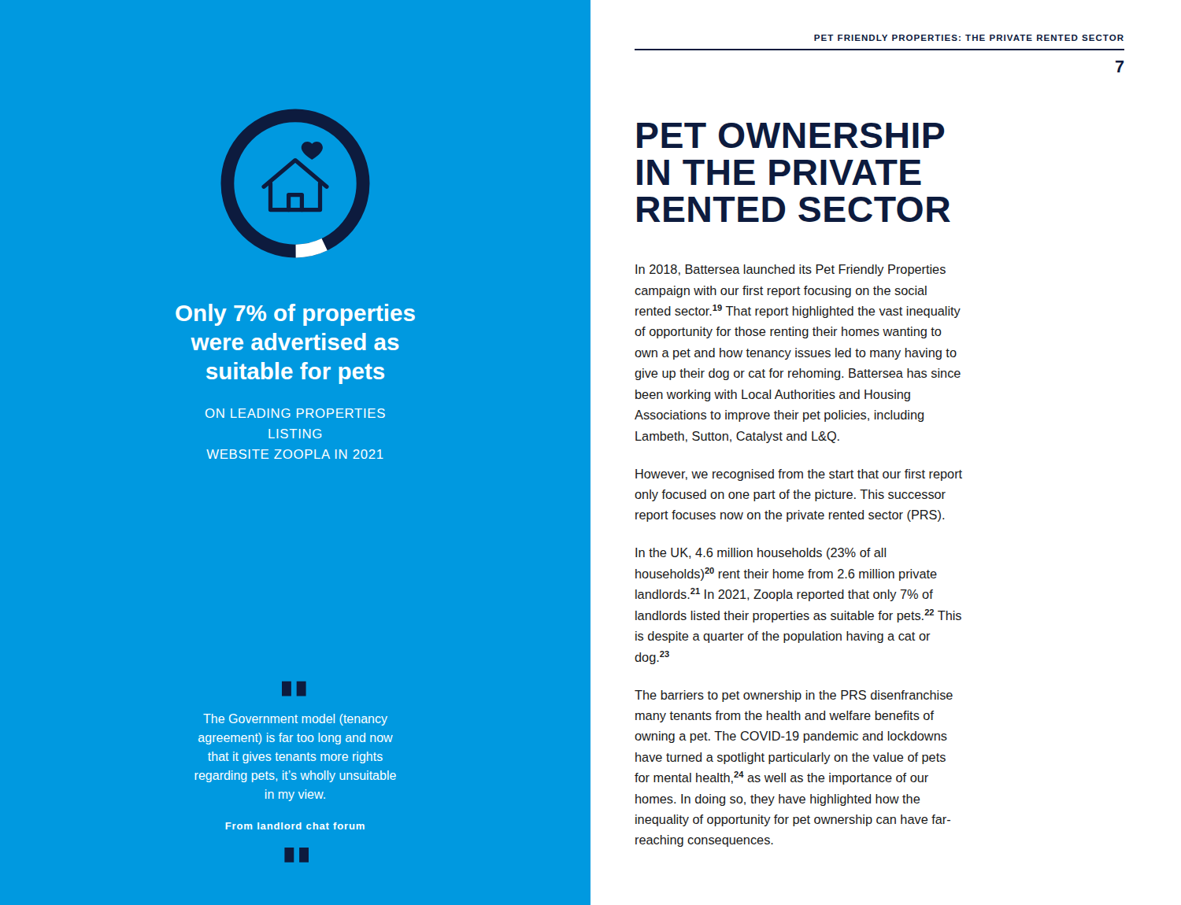Only 7% of properties were advertised as suitable for pets
ON LEADING PROPERTIES LISTING
WEBSITE ZOOPLA IN 2021
The Government model (tenancy agreement) is far too long and now that it gives tenants more rights regarding pets, it’s wholly unsuitable in my view. From landlord chat forum
Pet Friendly Properties: The Private Rented Sector
7
Pet ownership in the private rented sector
In 2018, Battersea launched its Pet Friendly Properties campaign with our first report focusing on the social rented sector.19 That report highlighted the vast inequality of opportunity for those renting their homes wanting to own a pet and how tenancy issues led to many having to give up their dog or cat for rehoming. Battersea has since been working with Local Authorities and Housing Associations to improve their pet policies, including Lambeth, Sutton, Catalyst and L&Q.
However, we recognised from the start that our first report only focused on one part of the picture. This successor report focuses now on the private rented sector (PRS).
In the UK, 4.6 million households (23% of all households)20 rent their home from 2.6 million private landlords.21 In 2021, Zoopla reported that only 7% of landlords listed their properties as suitable for pets.22 This is despite a quarter of the population having a cat or dog.23
The barriers to pet ownership in the PRS disenfranchise many tenants from the health and welfare benefits of owning a pet. The COVID-19 pandemic and lockdowns have turned a spotlight particularly on the value of pets for mental health,24 as well as the importance of our homes. In doing so, they have highlighted how the inequality of opportunity for pet ownership can have far-reaching consequences.